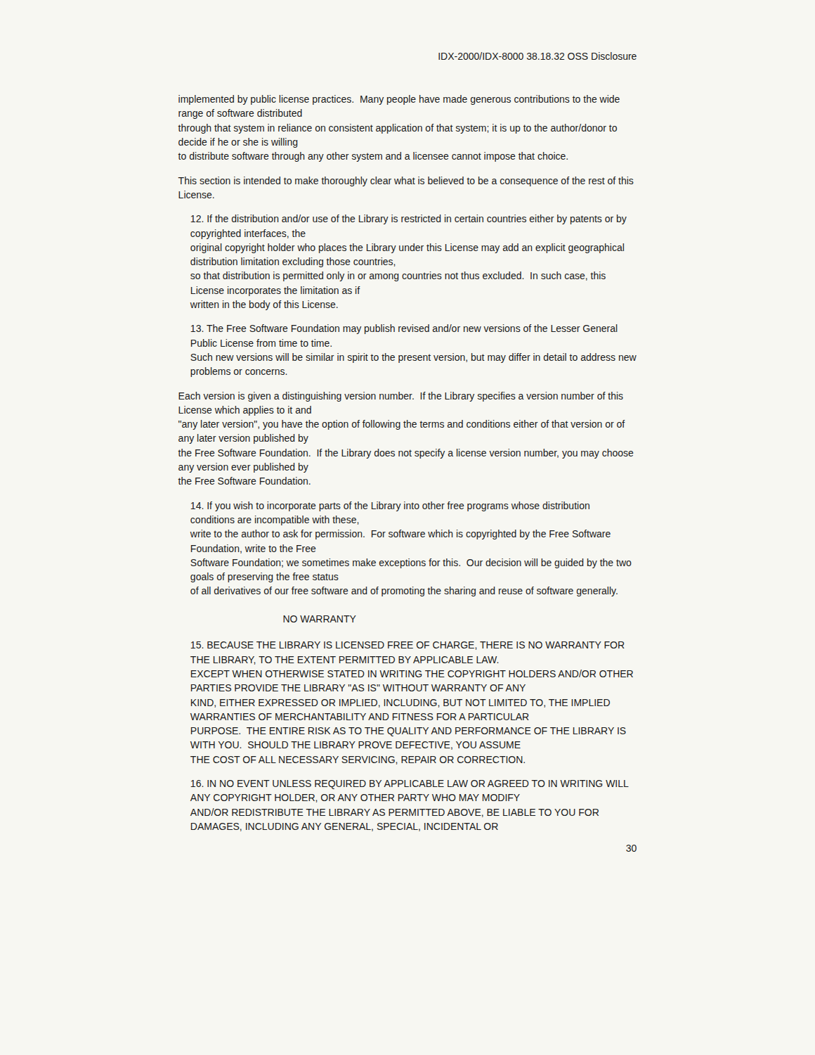IDX-2000/IDX-8000 38.18.32 OSS Disclosure
implemented by public license practices. Many people have made generous contributions to the wide range of software distributed
through that system in reliance on consistent application of that system; it is up to the author/donor to decide if he or she is willing
to distribute software through any other system and a licensee cannot impose that choice.
This section is intended to make thoroughly clear what is believed to be a consequence of the rest of this License.
12. If the distribution and/or use of the Library is restricted in certain countries either by patents or by copyrighted interfaces, the
original copyright holder who places the Library under this License may add an explicit geographical distribution limitation excluding those countries,
so that distribution is permitted only in or among countries not thus excluded. In such case, this License incorporates the limitation as if
written in the body of this License.
13. The Free Software Foundation may publish revised and/or new versions of the Lesser General Public License from time to time.
Such new versions will be similar in spirit to the present version, but may differ in detail to address new problems or concerns.
Each version is given a distinguishing version number. If the Library specifies a version number of this License which applies to it and
"any later version", you have the option of following the terms and conditions either of that version or of any later version published by
the Free Software Foundation. If the Library does not specify a license version number, you may choose any version ever published by
the Free Software Foundation.
14. If you wish to incorporate parts of the Library into other free programs whose distribution conditions are incompatible with these,
write to the author to ask for permission. For software which is copyrighted by the Free Software Foundation, write to the Free
Software Foundation; we sometimes make exceptions for this. Our decision will be guided by the two goals of preserving the free status
of all derivatives of our free software and of promoting the sharing and reuse of software generally.
NO WARRANTY
15. BECAUSE THE LIBRARY IS LICENSED FREE OF CHARGE, THERE IS NO WARRANTY FOR THE LIBRARY, TO THE EXTENT PERMITTED BY APPLICABLE LAW.
EXCEPT WHEN OTHERWISE STATED IN WRITING THE COPYRIGHT HOLDERS AND/OR OTHER PARTIES PROVIDE THE LIBRARY "AS IS" WITHOUT WARRANTY OF ANY
KIND, EITHER EXPRESSED OR IMPLIED, INCLUDING, BUT NOT LIMITED TO, THE IMPLIED WARRANTIES OF MERCHANTABILITY AND FITNESS FOR A PARTICULAR
PURPOSE. THE ENTIRE RISK AS TO THE QUALITY AND PERFORMANCE OF THE LIBRARY IS WITH YOU. SHOULD THE LIBRARY PROVE DEFECTIVE, YOU ASSUME
THE COST OF ALL NECESSARY SERVICING, REPAIR OR CORRECTION.
16. IN NO EVENT UNLESS REQUIRED BY APPLICABLE LAW OR AGREED TO IN WRITING WILL ANY COPYRIGHT HOLDER, OR ANY OTHER PARTY WHO MAY MODIFY
AND/OR REDISTRIBUTE THE LIBRARY AS PERMITTED ABOVE, BE LIABLE TO YOU FOR DAMAGES, INCLUDING ANY GENERAL, SPECIAL, INCIDENTAL OR
30